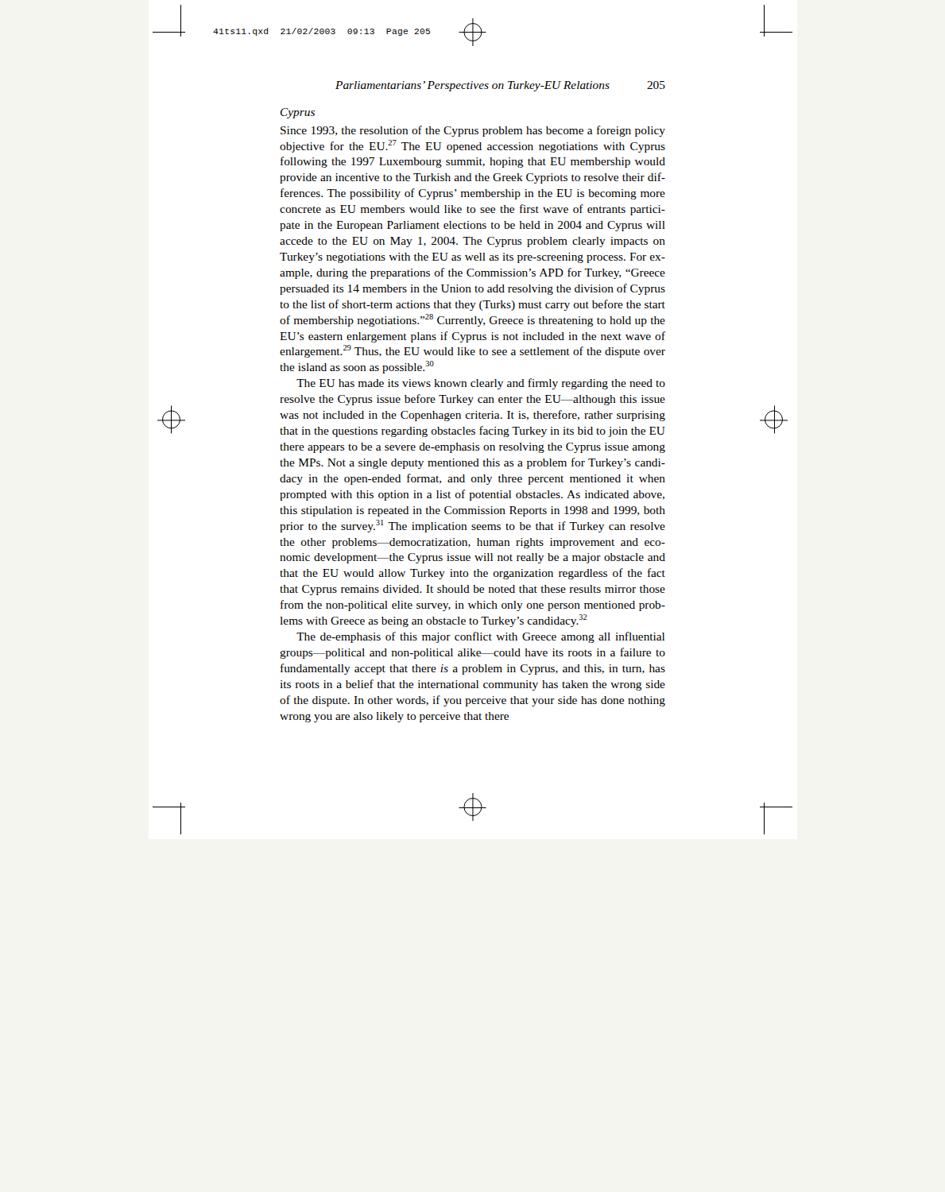41ts11.qxd 21/02/2003 09:13 Page 205
Parliamentarians’ Perspectives on Turkey-EU Relations 205
Cyprus
Since 1993, the resolution of the Cyprus problem has become a foreign policy objective for the EU.27 The EU opened accession negotiations with Cyprus following the 1997 Luxembourg summit, hoping that EU membership would provide an incentive to the Turkish and the Greek Cypriots to resolve their differences. The possibility of Cyprus’ membership in the EU is becoming more concrete as EU members would like to see the first wave of entrants participate in the European Parliament elections to be held in 2004 and Cyprus will accede to the EU on May 1, 2004. The Cyprus problem clearly impacts on Turkey’s negotiations with the EU as well as its pre-screening process. For example, during the preparations of the Commission’s APD for Turkey, “Greece persuaded its 14 members in the Union to add resolving the division of Cyprus to the list of short-term actions that they (Turks) must carry out before the start of membership negotiations.”28 Currently, Greece is threatening to hold up the EU’s eastern enlargement plans if Cyprus is not included in the next wave of enlargement.29 Thus, the EU would like to see a settlement of the dispute over the island as soon as possible.30
The EU has made its views known clearly and firmly regarding the need to resolve the Cyprus issue before Turkey can enter the EU—although this issue was not included in the Copenhagen criteria. It is, therefore, rather surprising that in the questions regarding obstacles facing Turkey in its bid to join the EU there appears to be a severe de-emphasis on resolving the Cyprus issue among the MPs. Not a single deputy mentioned this as a problem for Turkey’s candidacy in the open-ended format, and only three percent mentioned it when prompted with this option in a list of potential obstacles. As indicated above, this stipulation is repeated in the Commission Reports in 1998 and 1999, both prior to the survey.31 The implication seems to be that if Turkey can resolve the other problems—democratization, human rights improvement and economic development—the Cyprus issue will not really be a major obstacle and that the EU would allow Turkey into the organization regardless of the fact that Cyprus remains divided. It should be noted that these results mirror those from the non-political elite survey, in which only one person mentioned problems with Greece as being an obstacle to Turkey’s candidacy.32
The de-emphasis of this major conflict with Greece among all influential groups—political and non-political alike—could have its roots in a failure to fundamentally accept that there is a problem in Cyprus, and this, in turn, has its roots in a belief that the international community has taken the wrong side of the dispute. In other words, if you perceive that your side has done nothing wrong you are also likely to perceive that there